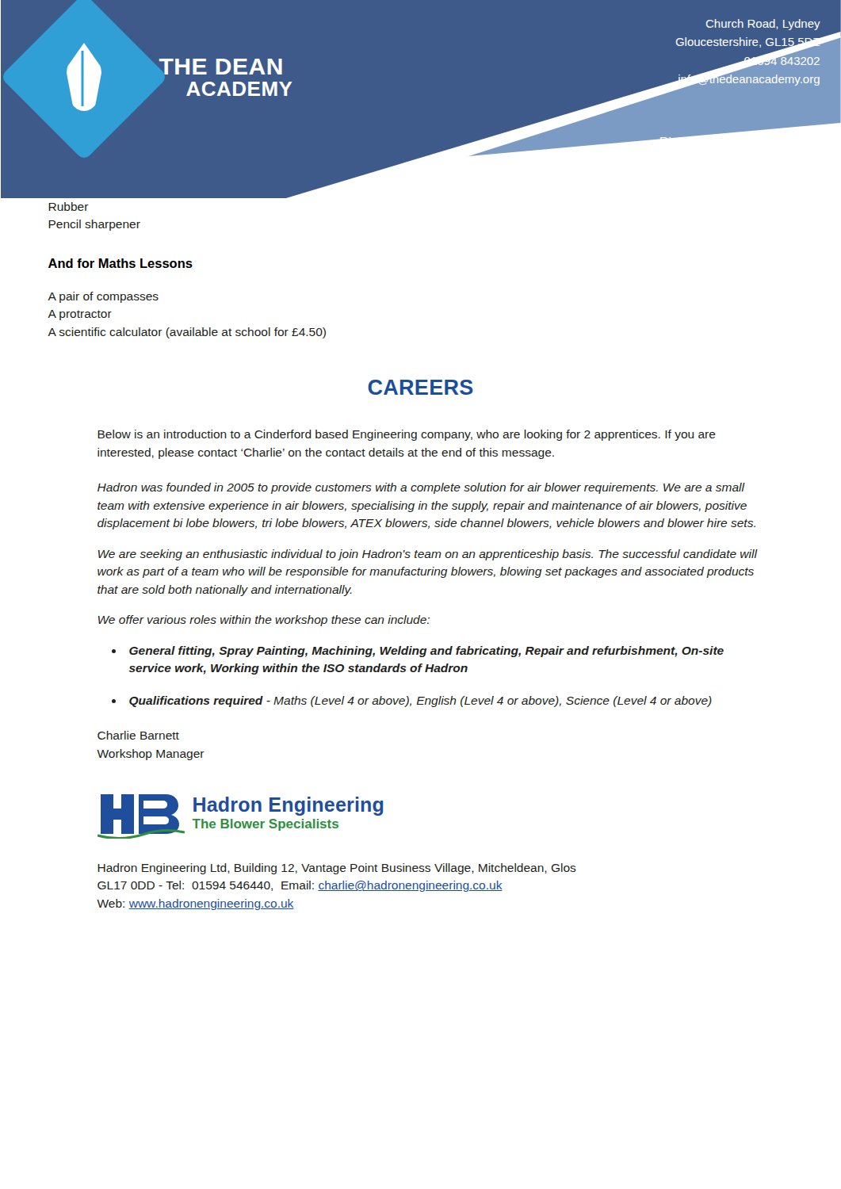The Dean Academy
Church Road, Lydney
Gloucestershire, GL15 5DZ
01594 843202
info@thedeanacademy.org
Richard Brand, Headteacher
Rubber
Pencil sharpener
And for Maths Lessons
A pair of compasses
A protractor
A scientific calculator (available at school for £4.50)
CAREERS
Below is an introduction to a Cinderford based Engineering company, who are looking for 2 apprentices. If you are interested, please contact ‘Charlie’ on the contact details at the end of this message.
Hadron was founded in 2005 to provide customers with a complete solution for air blower requirements. We are a small team with extensive experience in air blowers, specialising in the supply, repair and maintenance of air blowers, positive displacement bi lobe blowers, tri lobe blowers, ATEX blowers, side channel blowers, vehicle blowers and blower hire sets.
We are seeking an enthusiastic individual to join Hadron's team on an apprenticeship basis. The successful candidate will work as part of a team who will be responsible for manufacturing blowers, blowing set packages and associated products that are sold both nationally and internationally.
We offer various roles within the workshop these can include:
General fitting, Spray Painting, Machining, Welding and fabricating, Repair and refurbishment, On-site service work, Working within the ISO standards of Hadron
Qualifications required - Maths (Level 4 or above), English (Level 4 or above), Science (Level 4 or above)
Charlie Barnett
Workshop Manager
Hadron Engineering
The Blower Specialists
Hadron Engineering Ltd, Building 12, Vantage Point Business Village, Mitcheldean, Glos
GL17 0DD - Tel: 01594 546440, Email: charlie@hadronengineering.co.uk
Web: www.hadronengineering.co.uk